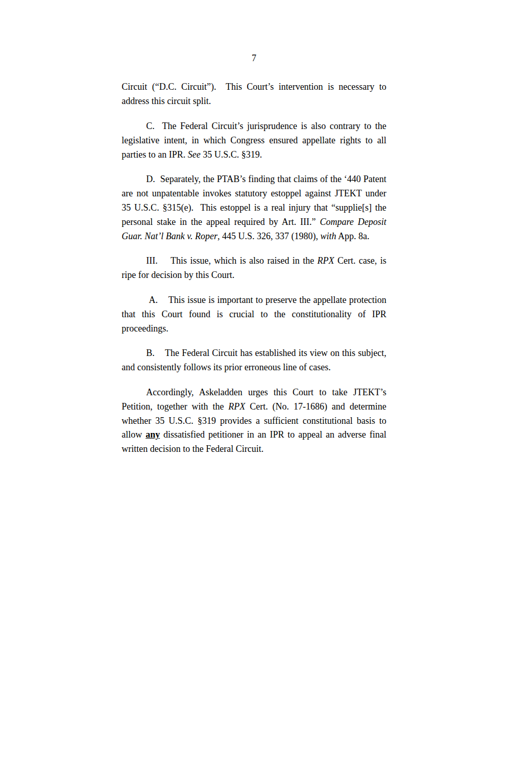7
Circuit (“D.C. Circuit”). This Court’s intervention is necessary to address this circuit split.
C. The Federal Circuit’s jurisprudence is also contrary to the legislative intent, in which Congress ensured appellate rights to all parties to an IPR. See 35 U.S.C. §319.
D. Separately, the PTAB’s finding that claims of the ‘440 Patent are not unpatentable invokes statutory estoppel against JTEKT under 35 U.S.C. §315(e). This estoppel is a real injury that “supplie[s] the personal stake in the appeal required by Art. III.” Compare Deposit Guar. Nat’l Bank v. Roper, 445 U.S. 326, 337 (1980), with App. 8a.
III. This issue, which is also raised in the RPX Cert. case, is ripe for decision by this Court.
A. This issue is important to preserve the appellate protection that this Court found is crucial to the constitutionality of IPR proceedings.
B. The Federal Circuit has established its view on this subject, and consistently follows its prior erroneous line of cases.
Accordingly, Askeladden urges this Court to take JTEKT’s Petition, together with the RPX Cert. (No. 17-1686) and determine whether 35 U.S.C. §319 provides a sufficient constitutional basis to allow any dissatisfied petitioner in an IPR to appeal an adverse final written decision to the Federal Circuit.